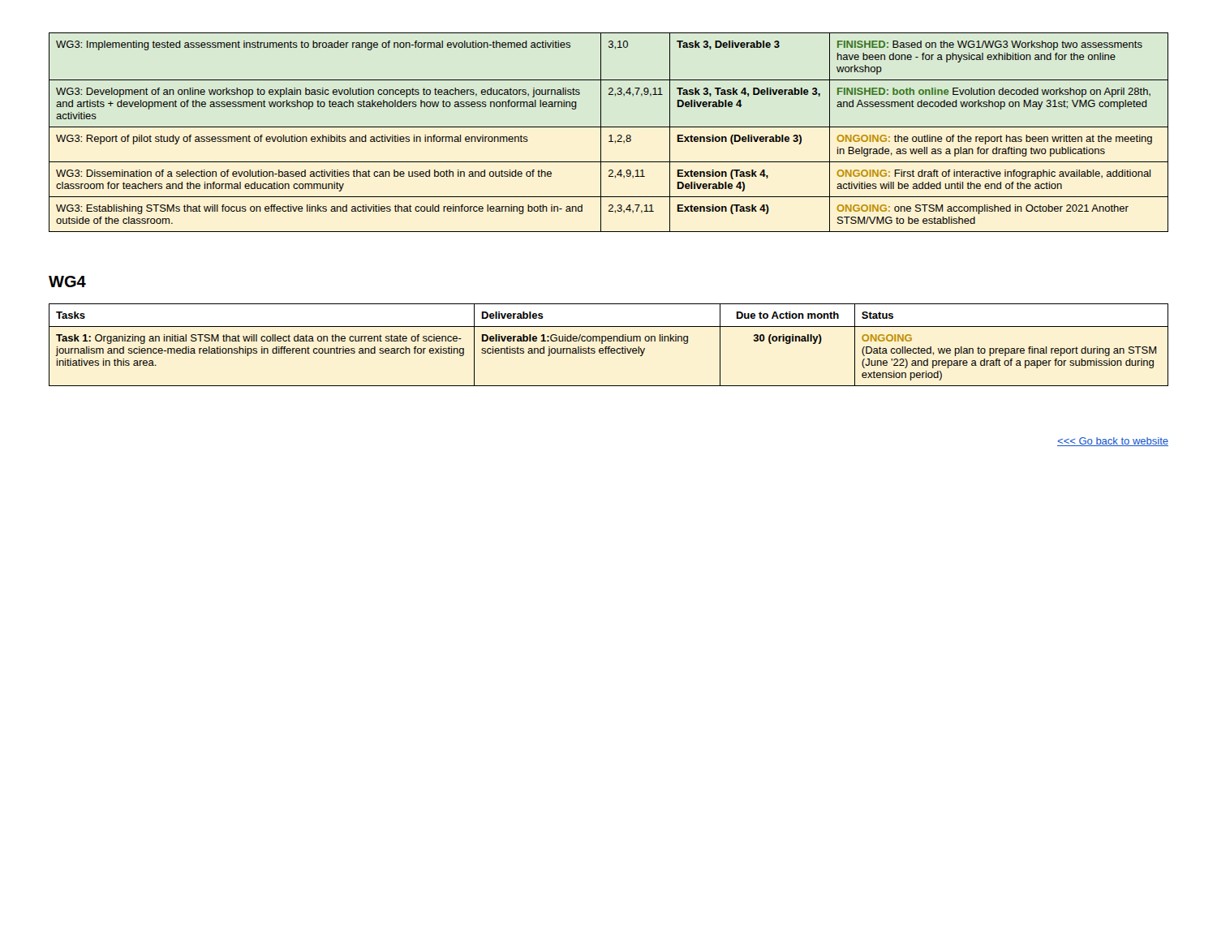| WG3: Implementing tested assessment instruments to broader range of non-formal evolution-themed activities | 3,10 | Task 3, Deliverable 3 | FINISHED: Based on the WG1/WG3 Workshop two assessments have been done - for a physical exhibition and for the online workshop |
| WG3: Development of an online workshop to explain basic evolution concepts to teachers, educators, journalists and artists + development of the assessment workshop to teach stakeholders how to assess nonformal learning activities | 2,3,4,7,9,11 | Task 3, Task 4, Deliverable 3, Deliverable 4 | FINISHED: both online Evolution decoded workshop on April 28th, and Assessment decoded workshop on May 31st; VMG completed |
| WG3: Report of pilot study of assessment of evolution exhibits and activities in informal environments | 1,2,8 | Extension (Deliverable 3) | ONGOING: the outline of the report has been written at the meeting in Belgrade, as well as a plan for drafting two publications |
| WG3: Dissemination of a selection of evolution-based activities that can be used both in and outside of the classroom for teachers and the informal education community | 2,4,9,11 | Extension (Task 4, Deliverable 4) | ONGOING: First draft of interactive infographic available, additional activities will be added until the end of the action |
| WG3: Establishing STSMs that will focus on effective links and activities that could reinforce learning both in- and outside of the classroom. | 2,3,4,7,11 | Extension (Task 4) | ONGOING: one STSM accomplished in October 2021 Another STSM/VMG to be established |
WG4
| Tasks | Deliverables | Due to Action month | Status |
| --- | --- | --- | --- |
| Task 1: Organizing an initial STSM that will collect data on the current state of science-journalism and science-media relationships in different countries and search for existing initiatives in this area. | Deliverable 1: Guide/compendium on linking scientists and journalists effectively | 30 (originally) | ONGOING (Data collected, we plan to prepare final report during an STSM (June '22) and prepare a draft of a paper for submission during extension period) |
<<< Go back to website